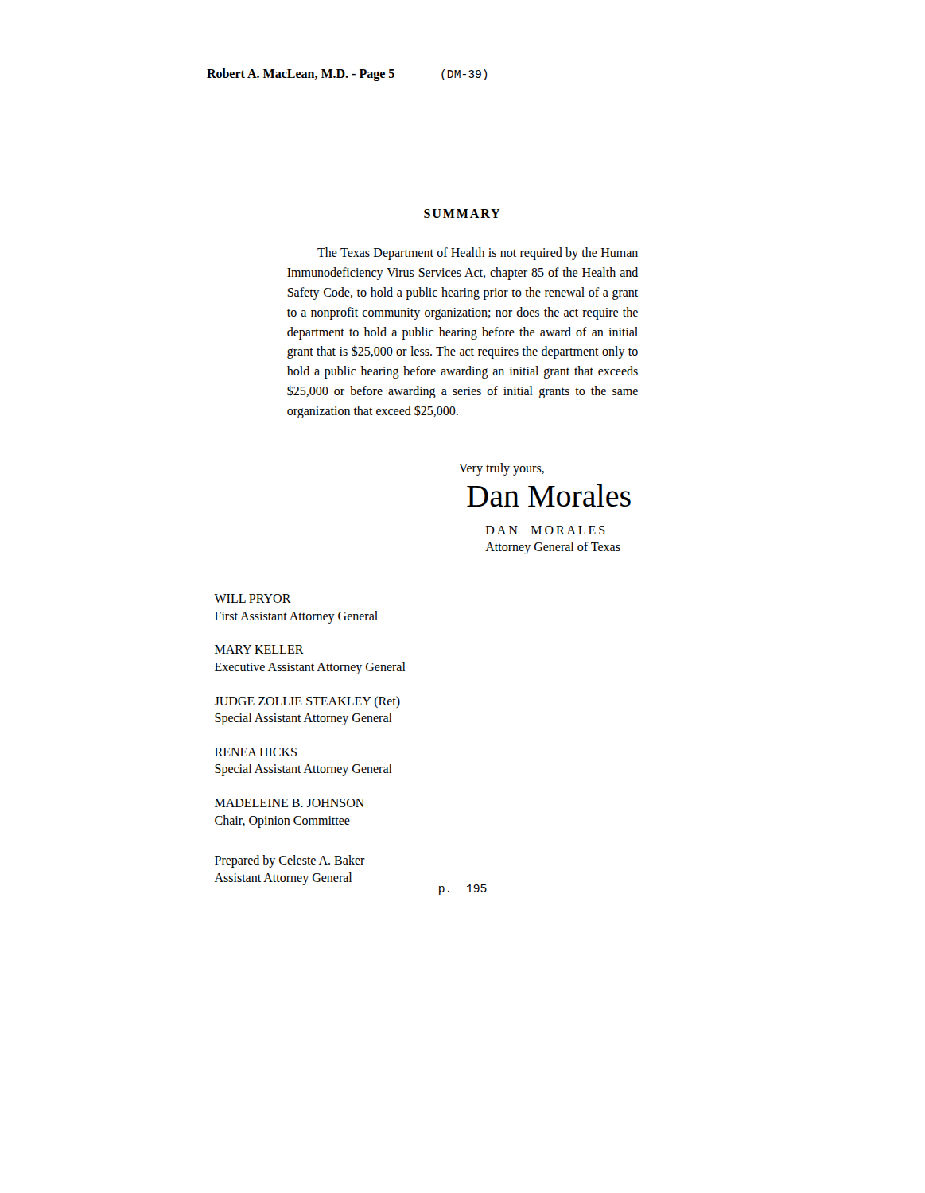Robert A. MacLean, M.D. - Page 5 (DM-39)
SUMMARY
The Texas Department of Health is not required by the Human Immunodeficiency Virus Services Act, chapter 85 of the Health and Safety Code, to hold a public hearing prior to the renewal of a grant to a nonprofit community organization; nor does the act require the department to hold a public hearing before the award of an initial grant that is $25,000 or less. The act requires the department only to hold a public hearing before awarding an initial grant that exceeds $25,000 or before awarding a series of initial grants to the same organization that exceed $25,000.
Very truly yours,
Dan Morales
DAN MORALES
Attorney General of Texas
WILL PRYOR First Assistant Attorney General
MARY KELLER Executive Assistant Attorney General
JUDGE ZOLLIE STEAKLEY (Ret) Special Assistant Attorney General
RENEA HICKS Special Assistant Attorney General
MADELEINE B. JOHNSON Chair, Opinion Committee
Prepared by Celeste A. Baker
Assistant Attorney General
p. 195